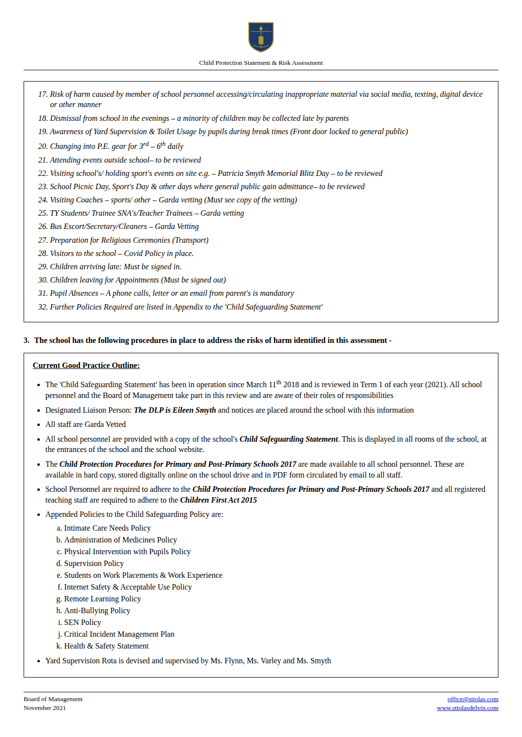Child Protection Statement & Risk Assessment
Risk of harm caused by member of school personnel accessing/circulating inappropriate material via social media, texting, digital device or other manner
Dismissal from school in the evenings – a minority of children may be collected late by parents
Awareness of Yard Supervision & Toilet Usage by pupils during break times (Front door locked to general public)
Changing into P.E. gear for 3rd – 6th daily
Attending events outside school– to be reviewed
Visiting school's/ holding sport's events on site e.g. – Patricia Smyth Memorial Blitz Day – to be reviewed
School Picnic Day, Sport's Day & other days where general public gain admittance– to be reviewed
Visiting Coaches – sports/ other – Garda vetting (Must see copy of the vetting)
TY Students/ Trainee SNA's/Teacher Trainees – Garda vetting
Bus Escort/Secretary/Cleaners – Garda Vetting
Preparation for Religious Ceremonies (Transport)
Visitors to the school – Covid Policy in place.
Children arriving late: Must be signed in.
Children leaving for Appointments (Must be signed out)
Pupil Absences – A phone calls, letter or an email from parent's is mandatory
Further Policies Required are listed in Appendix to the 'Child Safeguarding Statement'
3. The school has the following procedures in place to address the risks of harm identified in this assessment -
Current Good Practice Outline:
The 'Child Safeguarding Statement' has been in operation since March 11th 2018 and is reviewed in Term 1 of each year (2021). All school personnel and the Board of Management take part in this review and are aware of their roles of responsibilities
Designated Liaison Person: The DLP is Eileen Smyth and notices are placed around the school with this information
All staff are Garda Vetted
All school personnel are provided with a copy of the school's Child Safeguarding Statement. This is displayed in all rooms of the school, at the entrances of the school and the school website.
The Child Protection Procedures for Primary and Post-Primary Schools 2017 are made available to all school personnel. These are available in hard copy, stored digitally online on the school drive and in PDF form circulated by email to all staff.
School Personnel are required to adhere to the Child Protection Procedures for Primary and Post-Primary Schools 2017 and all registered teaching staff are required to adhere to the Children First Act 2015
Appended Policies to the Child Safeguarding Policy are:
Intimate Care Needs Policy
Administration of Medicines Policy
Physical Intervention with Pupils Policy
Supervision Policy
Students on Work Placements & Work Experience
Internet Safety & Acceptable Use Policy
Remote Learning Policy
Anti-Bullying Policy
SEN Policy
Critical Incident Management Plan
Health & Safety Statement
Yard Supervision Rota is devised and supervised by Ms. Flynn, Ms. Varley and Ms. Smyth
Board of Management
November 2021
office@sttolas.com
www.sttolasdelvin.com